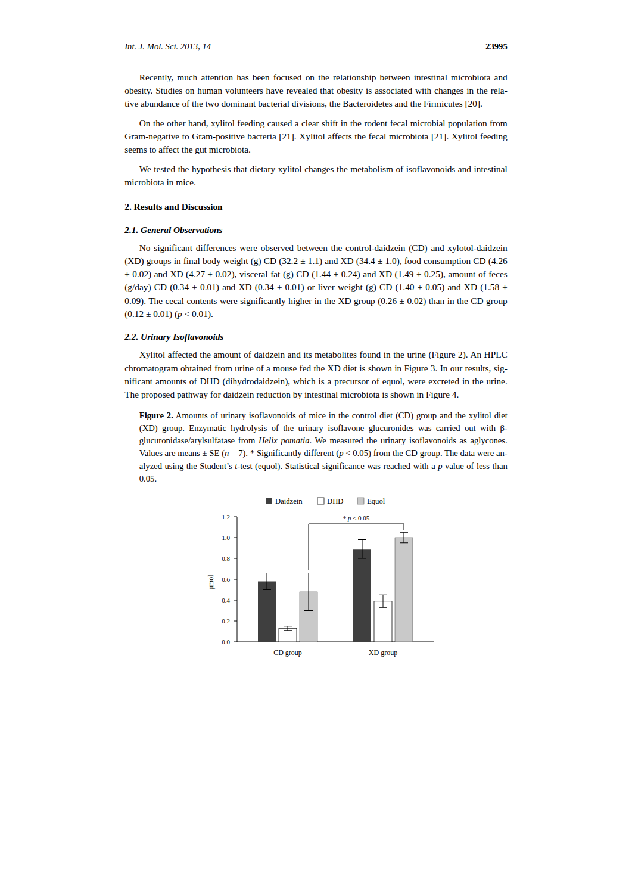Int. J. Mol. Sci. 2013, 14
23995
Recently, much attention has been focused on the relationship between intestinal microbiota and obesity. Studies on human volunteers have revealed that obesity is associated with changes in the relative abundance of the two dominant bacterial divisions, the Bacteroidetes and the Firmicutes [20].
On the other hand, xylitol feeding caused a clear shift in the rodent fecal microbial population from Gram-negative to Gram-positive bacteria [21]. Xylitol affects the fecal microbiota [21]. Xylitol feeding seems to affect the gut microbiota.
We tested the hypothesis that dietary xylitol changes the metabolism of isoflavonoids and intestinal microbiota in mice.
2. Results and Discussion
2.1. General Observations
No significant differences were observed between the control-daidzein (CD) and xylotol-daidzein (XD) groups in final body weight (g) CD (32.2 ± 1.1) and XD (34.4 ± 1.0), food consumption CD (4.26 ± 0.02) and XD (4.27 ± 0.02), visceral fat (g) CD (1.44 ± 0.24) and XD (1.49 ± 0.25), amount of feces (g/day) CD (0.34 ± 0.01) and XD (0.34 ± 0.01) or liver weight (g) CD (1.40 ± 0.05) and XD (1.58 ± 0.09). The cecal contents were significantly higher in the XD group (0.26 ± 0.02) than in the CD group (0.12 ± 0.01) (p < 0.01).
2.2. Urinary Isoflavonoids
Xylitol affected the amount of daidzein and its metabolites found in the urine (Figure 2). An HPLC chromatogram obtained from urine of a mouse fed the XD diet is shown in Figure 3. In our results, significant amounts of DHD (dihydrodaidzein), which is a precursor of equol, were excreted in the urine. The proposed pathway for daidzein reduction by intestinal microbiota is shown in Figure 4.
Figure 2. Amounts of urinary isoflavonoids of mice in the control diet (CD) group and the xylitol diet (XD) group. Enzymatic hydrolysis of the urinary isoflavone glucuronides was carried out with β-glucuronidase/arylsulfatase from Helix pomatia. We measured the urinary isoflavonoids as aglycones. Values are means ± SE (n = 7). * Significantly different (p < 0.05) from the CD group. The data were analyzed using the Student’s t-test (equol). Statistical significance was reached with a p value of less than 0.05.
Daidzein DHD Equol 1.2 1.0 0.8 0.6 0.4 0.2 0.0 μmol * p < 0.05 CD group XD group